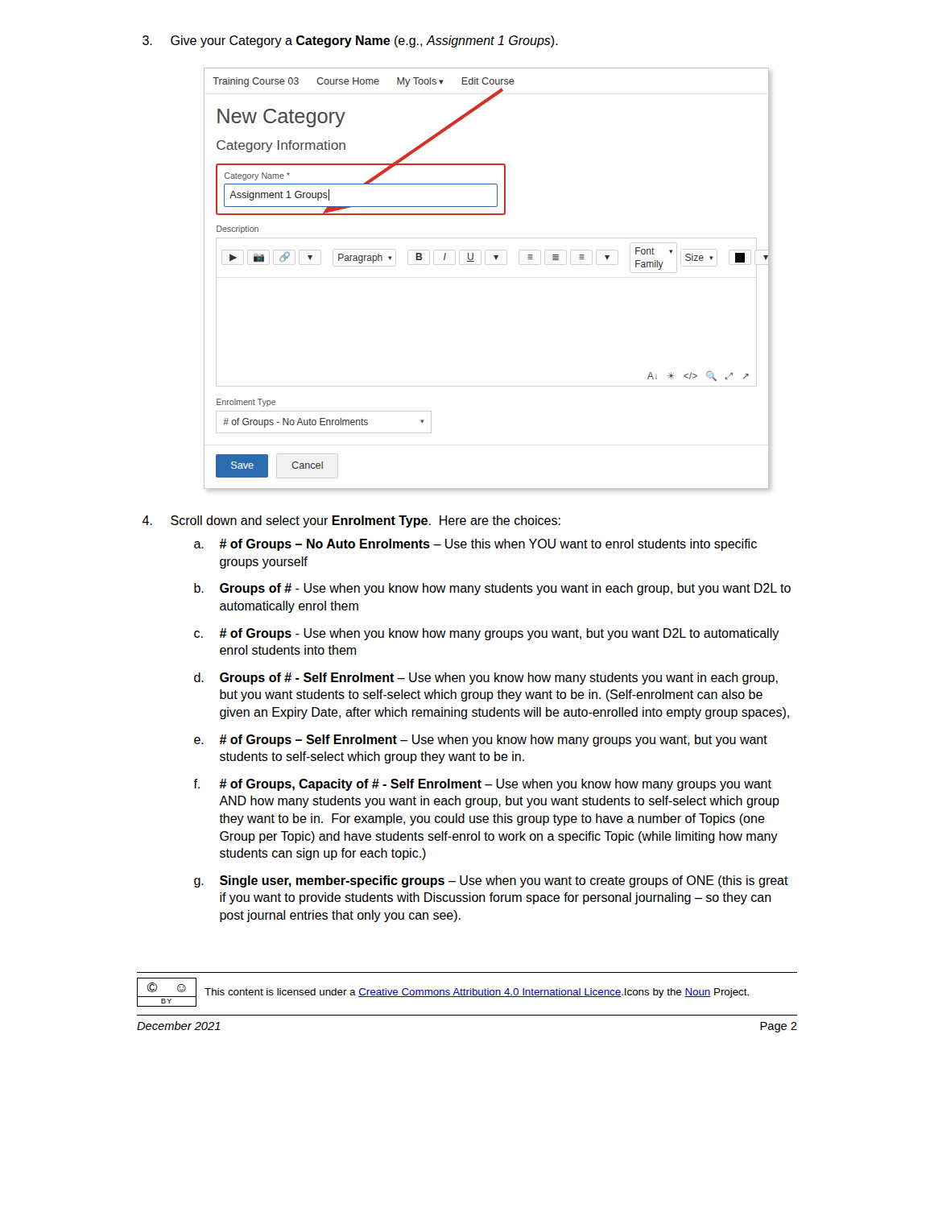3. Give your Category a Category Name (e.g., Assignment 1 Groups).
Training Course 03 Course Home My Tools Edit Course
New Category
Category Information
Category Name *
Assignment 1 Groups
Description
▶ 📷 🔗 ▾ Paragraph B I U ▾ ≡ ≣ ≡ ▾ Font Family Size ▾ ⋯
A↓ ☀ </> 🔍 ⤢ ↗
Enrolment Type
# of Groups - No Auto Enrolments ▾
Save Cancel
4. Scroll down and select your Enrolment Type. Here are the choices:
a. # of Groups – No Auto Enrolments – Use this when YOU want to enrol students into specific groups yourself
b. Groups of # - Use when you know how many students you want in each group, but you want D2L to automatically enrol them
c. # of Groups - Use when you know how many groups you want, but you want D2L to automatically enrol students into them
d. Groups of # - Self Enrolment – Use when you know how many students you want in each group, but you want students to self-select which group they want to be in. (Self-enrolment can also be given an Expiry Date, after which remaining students will be auto-enrolled into empty group spaces),
e. # of Groups – Self Enrolment – Use when you know how many groups you want, but you want students to self-select which group they want to be in.
f. # of Groups, Capacity of # - Self Enrolment – Use when you know how many groups you want AND how many students you want in each group, but you want students to self-select which group they want to be in. For example, you could use this group type to have a number of Topics (one Group per Topic) and have students self-enrol to work on a specific Topic (while limiting how many students can sign up for each topic.)
g. Single user, member-specific groups – Use when you want to create groups of ONE (this is great if you want to provide students with Discussion forum space for personal journaling – so they can post journal entries that only you can see).
©
☺
BY
This content is licensed under a Creative Commons Attribution 4.0 International Licence.Icons by the Noun Project.
December 2021
Page 2